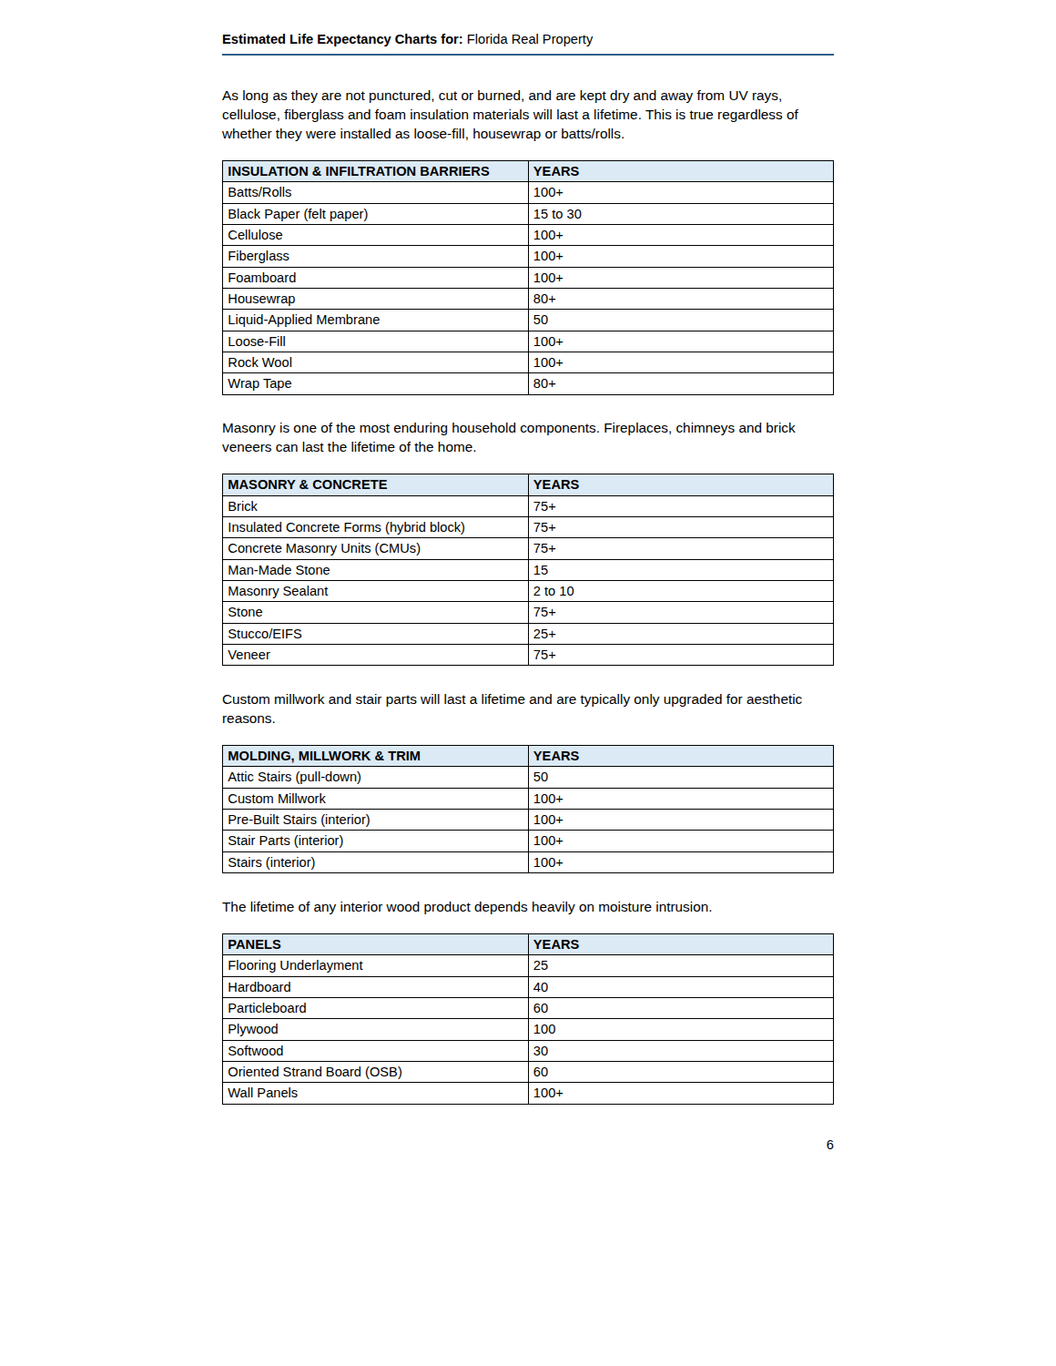Estimated Life Expectancy Charts for: Florida Real Property
As long as they are not punctured, cut or burned, and are kept dry and away from UV rays, cellulose, fiberglass and foam insulation materials will last a lifetime. This is true regardless of whether they were installed as loose-fill, housewrap or batts/rolls.
| INSULATION & INFILTRATION BARRIERS | YEARS |
| --- | --- |
| Batts/Rolls | 100+ |
| Black Paper (felt paper) | 15 to 30 |
| Cellulose | 100+ |
| Fiberglass | 100+ |
| Foamboard | 100+ |
| Housewrap | 80+ |
| Liquid-Applied Membrane | 50 |
| Loose-Fill | 100+ |
| Rock Wool | 100+ |
| Wrap Tape | 80+ |
Masonry is one of the most enduring household components. Fireplaces, chimneys and brick veneers can last the lifetime of the home.
| MASONRY & CONCRETE | YEARS |
| --- | --- |
| Brick | 75+ |
| Insulated Concrete Forms (hybrid block) | 75+ |
| Concrete Masonry Units (CMUs) | 75+ |
| Man-Made Stone | 15 |
| Masonry Sealant | 2 to 10 |
| Stone | 75+ |
| Stucco/EIFS | 25+ |
| Veneer | 75+ |
Custom millwork and stair parts will last a lifetime and are typically only upgraded for aesthetic reasons.
| MOLDING, MILLWORK & TRIM | YEARS |
| --- | --- |
| Attic Stairs (pull-down) | 50 |
| Custom Millwork | 100+ |
| Pre-Built Stairs (interior) | 100+ |
| Stair Parts (interior) | 100+ |
| Stairs (interior) | 100+ |
The lifetime of any interior wood product depends heavily on moisture intrusion.
| PANELS | YEARS |
| --- | --- |
| Flooring Underlayment | 25 |
| Hardboard | 40 |
| Particleboard | 60 |
| Plywood | 100 |
| Softwood | 30 |
| Oriented Strand Board (OSB) | 60 |
| Wall Panels | 100+ |
6